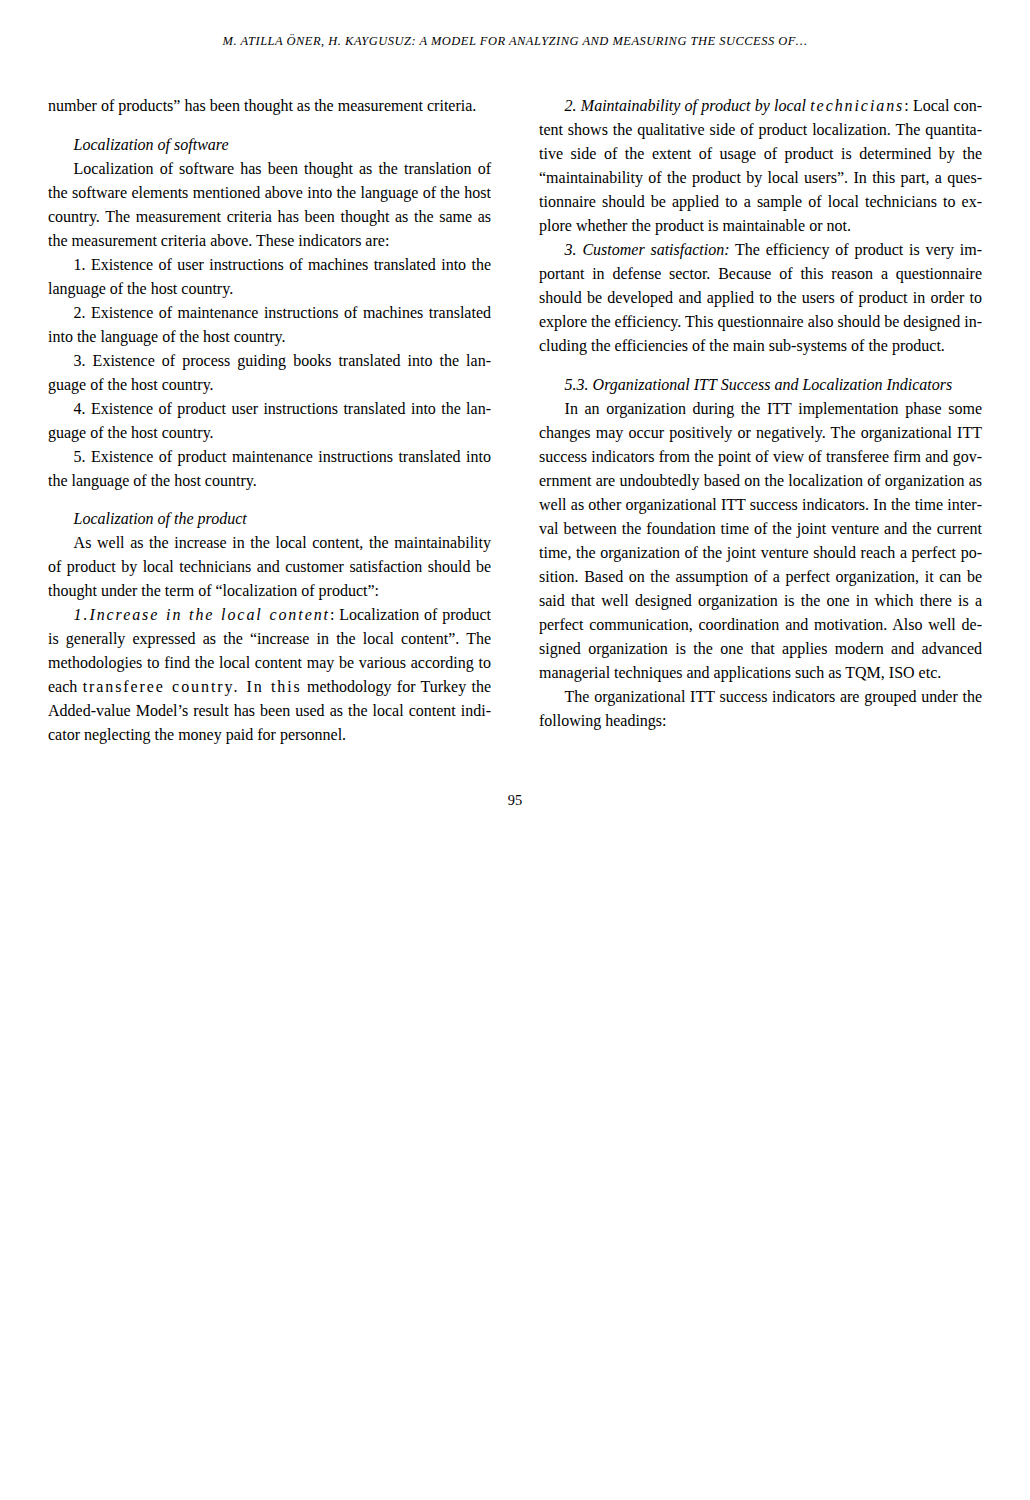M. Atilla Öner, H. Kaygusuz: A Model for Analyzing and Measuring the Success of…
number of products” has been thought as the measurement criteria.
Localization of software
Localization of software has been thought as the translation of the software elements mentioned above into the language of the host country. The measurement criteria has been thought as the same as the measurement criteria above. These indicators are:
1. Existence of user instructions of machines translated into the language of the host country.
2. Existence of maintenance instructions of machines translated into the language of the host country.
3. Existence of process guiding books translated into the language of the host country.
4. Existence of product user instructions translated into the language of the host country.
5. Existence of product maintenance instructions translated into the language of the host country.
Localization of the product
As well as the increase in the local content, the maintainability of product by local technicians and customer satisfaction should be thought under the term of “localization of product”:
1.Increase in the local content: Localization of product is generally expressed as the “increase in the local content”. The methodologies to find the local content may be various according to each transferee country. In this methodology for Turkey the Added-value Model’s result has been used as the local content indicator neglecting the money paid for personnel.
2. Maintainability of product by local technicians: Local content shows the qualitative side of product localization. The quantitative side of the extent of usage of product is determined by the “maintainability of the product by local users”. In this part, a questionnaire should be applied to a sample of local technicians to explore whether the product is maintainable or not.
3. Customer satisfaction: The efficiency of product is very important in defense sector. Because of this reason a questionnaire should be developed and applied to the users of product in order to explore the efficiency. This questionnaire also should be designed including the efficiencies of the main sub-systems of the product.
5.3. Organizational ITT Success and Localization Indicators
In an organization during the ITT implementation phase some changes may occur positively or negatively. The organizational ITT success indicators from the point of view of transferee firm and government are undoubtedly based on the localization of organization as well as other organizational ITT success indicators. In the time interval between the foundation time of the joint venture and the current time, the organization of the joint venture should reach a perfect position. Based on the assumption of a perfect organization, it can be said that well designed organization is the one in which there is a perfect communication, coordination and motivation. Also well designed organization is the one that applies modern and advanced managerial techniques and applications such as TQM, ISO etc.
The organizational ITT success indicators are grouped under the following headings:
95